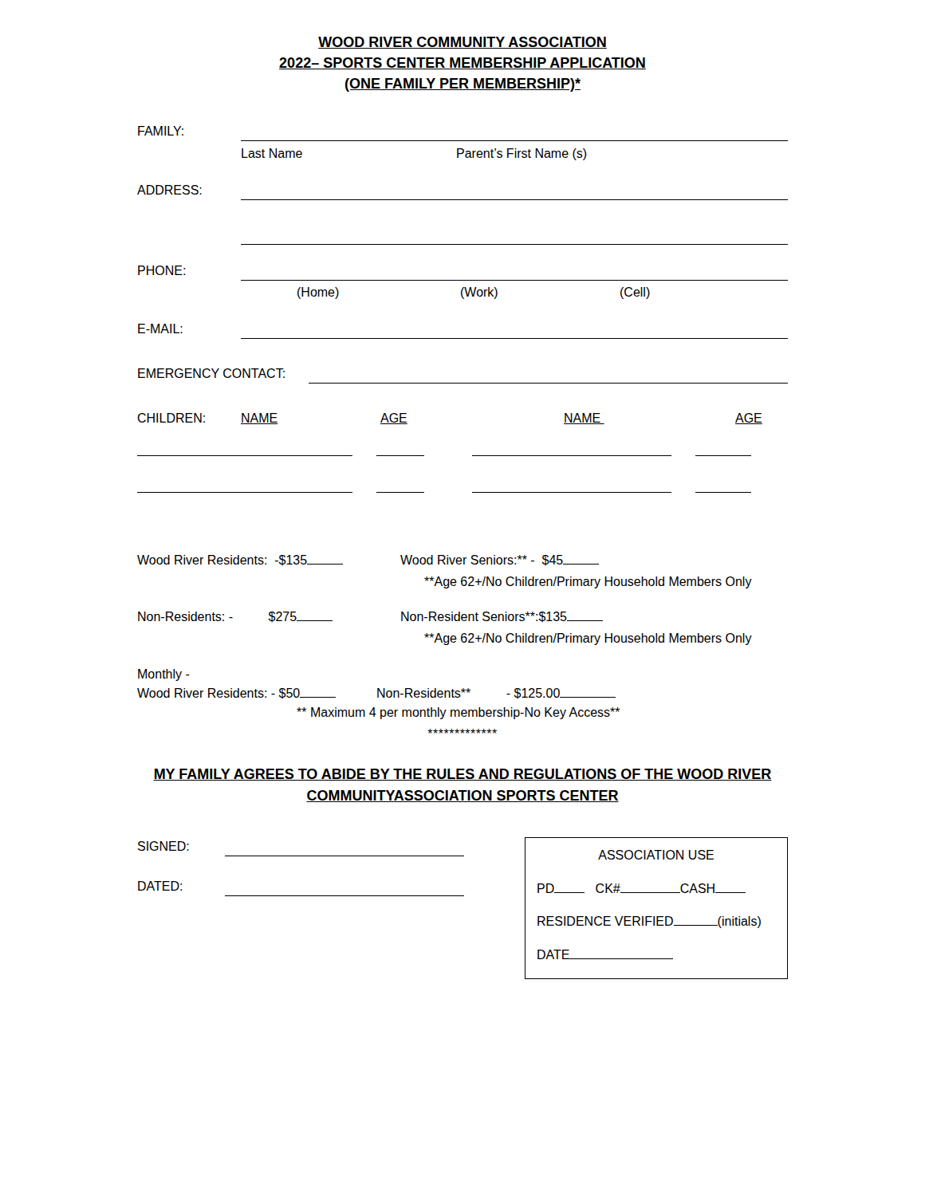WOOD RIVER COMMUNITY ASSOCIATION
2022– SPORTS CENTER MEMBERSHIP APPLICATION
(ONE FAMILY PER MEMBERSHIP)*
FAMILY:
Last Name Parent’s First Name (s)
ADDRESS:
PHONE:
(Home) (Work) (Cell)
E-MAIL:
EMERGENCY CONTACT:
CHILDREN: NAME AGE NAME AGE
Wood River Residents: -$135
Wood River Seniors:** - $45
**Age 62+/No Children/Primary Household Members Only
Non-Residents: - $275
Non-Resident Seniors**:$135
**Age 62+/No Children/Primary Household Members Only
Monthly -
Wood River Residents: - $50
Non-Residents** - $125.00
** Maximum 4 per monthly membership-No Key Access**
*************
MY FAMILY AGREES TO ABIDE BY THE RULES AND REGULATIONS OF THE WOOD RIVER COMMUNITYASSOCIATION SPORTS CENTER
SIGNED:
DATED:
ASSOCIATION USE
PD CK# CASH
RESIDENCE VERIFIED (initials)
DATE